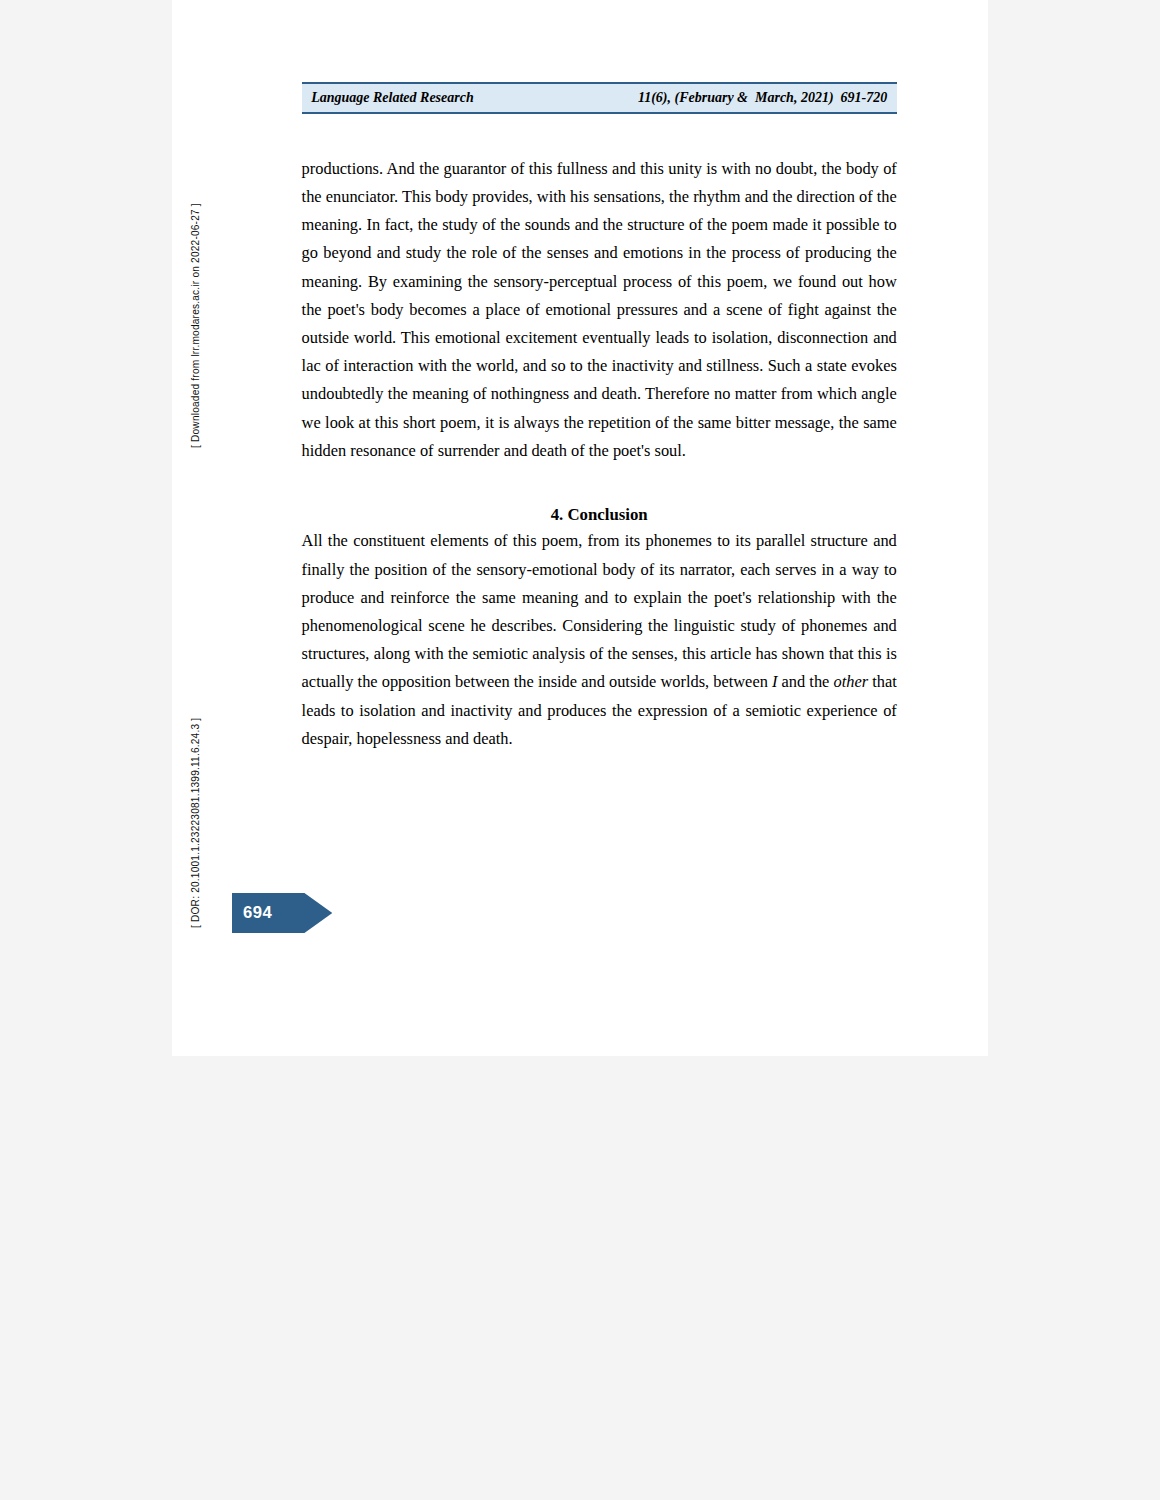[ Downloaded from lrr.modares.ac.ir on 2022-06-27 ]
[ DOR: 20.1001.1.23223081.1399.11.6.24.3 ]
Language Related Research 11(6), (February & March, 2021) 691-720
productions. And the guarantor of this fullness and this unity is with no doubt, the body of the enunciator. This body provides, with his sensations, the rhythm and the direction of the meaning. In fact, the study of the sounds and the structure of the poem made it possible to go beyond and study the role of the senses and emotions in the process of producing the meaning. By examining the sensory-perceptual process of this poem, we found out how the poet's body becomes a place of emotional pressures and a scene of fight against the outside world. This emotional excitement eventually leads to isolation, disconnection and lac of interaction with the world, and so to the inactivity and stillness. Such a state evokes undoubtedly the meaning of nothingness and death. Therefore no matter from which angle we look at this short poem, it is always the repetition of the same bitter message, the same hidden resonance of surrender and death of the poet's soul.
4. Conclusion
All the constituent elements of this poem, from its phonemes to its parallel structure and finally the position of the sensory-emotional body of its narrator, each serves in a way to produce and reinforce the same meaning and to explain the poet's relationship with the phenomenological scene he describes. Considering the linguistic study of phonemes and structures, along with the semiotic analysis of the senses, this article has shown that this is actually the opposition between the inside and outside worlds, between I and the other that leads to isolation and inactivity and produces the expression of a semiotic experience of despair, hopelessness and death.
694